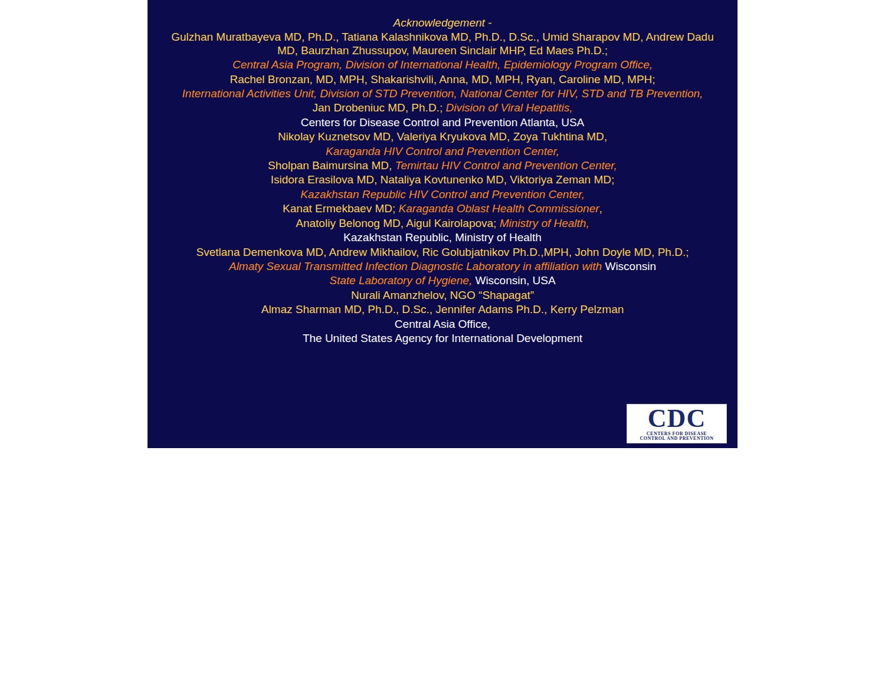Acknowledgement -
Gulzhan Muratbayeva MD, Ph.D., Tatiana Kalashnikova MD, Ph.D., D.Sc., Umid Sharapov MD, Andrew Dadu MD, Baurzhan Zhussupov, Maureen Sinclair MHP, Ed Maes Ph.D.;
Central Asia Program, Division of International Health, Epidemiology Program Office,
Rachel Bronzan, MD, MPH, Shakarishvili, Anna, MD, MPH, Ryan, Caroline MD, MPH;
International Activities Unit, Division of STD Prevention, National Center for HIV, STD and TB Prevention,
Jan Drobeniuc MD, Ph.D.; Division of Viral Hepatitis,
Centers for Disease Control and Prevention Atlanta, USA
Nikolay Kuznetsov MD, Valeriya Kryukova MD, Zoya Tukhtina MD,
Karaganda HIV Control and Prevention Center,
Sholpan Baimursina MD, Temirtau HIV Control and Prevention Center,
Isidora Erasilova MD, Nataliya Kovtunenko MD, Viktoriya Zeman MD;
Kazakhstan Republic HIV Control and Prevention Center,
Kanat Ermekbaev MD; Karaganda Oblast Health Commissioner,
Anatoliy Belonog MD, Aigul Kairolapova; Ministry of Health,
Kazakhstan Republic, Ministry of Health
Svetlana Demenkova MD, Andrew Mikhailov, Ric Golubjatnikov Ph.D.,MPH, John Doyle MD, Ph.D.;
Almaty Sexual Transmitted Infection Diagnostic Laboratory in affiliation with Wisconsin
State Laboratory of Hygiene, Wisconsin, USA
Nurali Amanzhelov, NGO “Shapagat”
Almaz Sharman MD, Ph.D., D.Sc., Jennifer Adams Ph.D., Kerry Pelzman
Central Asia Office,
The United States Agency for International Development
CDC Centers for Disease Control and Prevention